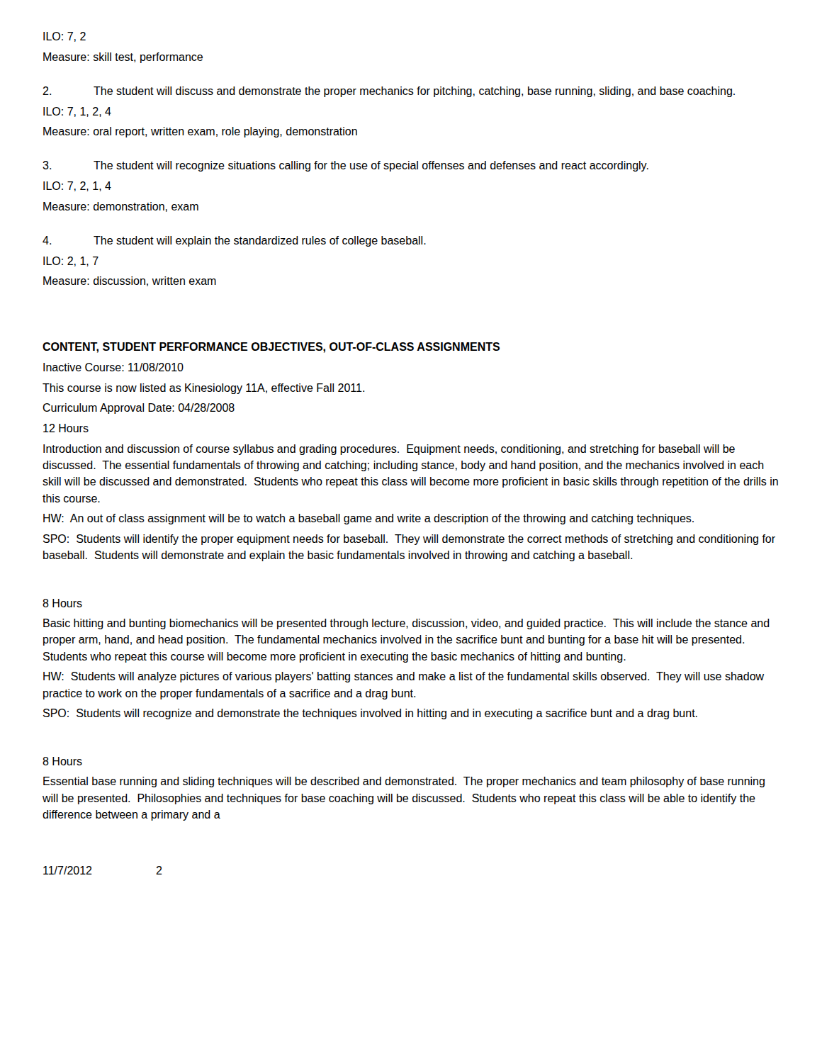ILO: 7, 2
Measure: skill test, performance
2. The student will discuss and demonstrate the proper mechanics for pitching, catching, base running, sliding, and base coaching.
ILO: 7, 1, 2, 4
Measure: oral report, written exam, role playing, demonstration
3. The student will recognize situations calling for the use of special offenses and defenses and react accordingly.
ILO: 7, 2, 1, 4
Measure: demonstration, exam
4. The student will explain the standardized rules of college baseball.
ILO: 2, 1, 7
Measure: discussion, written exam
CONTENT, STUDENT PERFORMANCE OBJECTIVES, OUT-OF-CLASS ASSIGNMENTS
Inactive Course: 11/08/2010
This course is now listed as Kinesiology 11A, effective Fall 2011.
Curriculum Approval Date: 04/28/2008
12 Hours
Introduction and discussion of course syllabus and grading procedures. Equipment needs, conditioning, and stretching for baseball will be discussed. The essential fundamentals of throwing and catching; including stance, body and hand position, and the mechanics involved in each skill will be discussed and demonstrated. Students who repeat this class will become more proficient in basic skills through repetition of the drills in this course.
HW: An out of class assignment will be to watch a baseball game and write a description of the throwing and catching techniques.
SPO: Students will identify the proper equipment needs for baseball. They will demonstrate the correct methods of stretching and conditioning for baseball. Students will demonstrate and explain the basic fundamentals involved in throwing and catching a baseball.
8 Hours
Basic hitting and bunting biomechanics will be presented through lecture, discussion, video, and guided practice. This will include the stance and proper arm, hand, and head position. The fundamental mechanics involved in the sacrifice bunt and bunting for a base hit will be presented. Students who repeat this course will become more proficient in executing the basic mechanics of hitting and bunting.
HW: Students will analyze pictures of various players' batting stances and make a list of the fundamental skills observed. They will use shadow practice to work on the proper fundamentals of a sacrifice and a drag bunt.
SPO: Students will recognize and demonstrate the techniques involved in hitting and in executing a sacrifice bunt and a drag bunt.
8 Hours
Essential base running and sliding techniques will be described and demonstrated. The proper mechanics and team philosophy of base running will be presented. Philosophies and techniques for base coaching will be discussed. Students who repeat this class will be able to identify the difference between a primary and a
11/7/2012 2